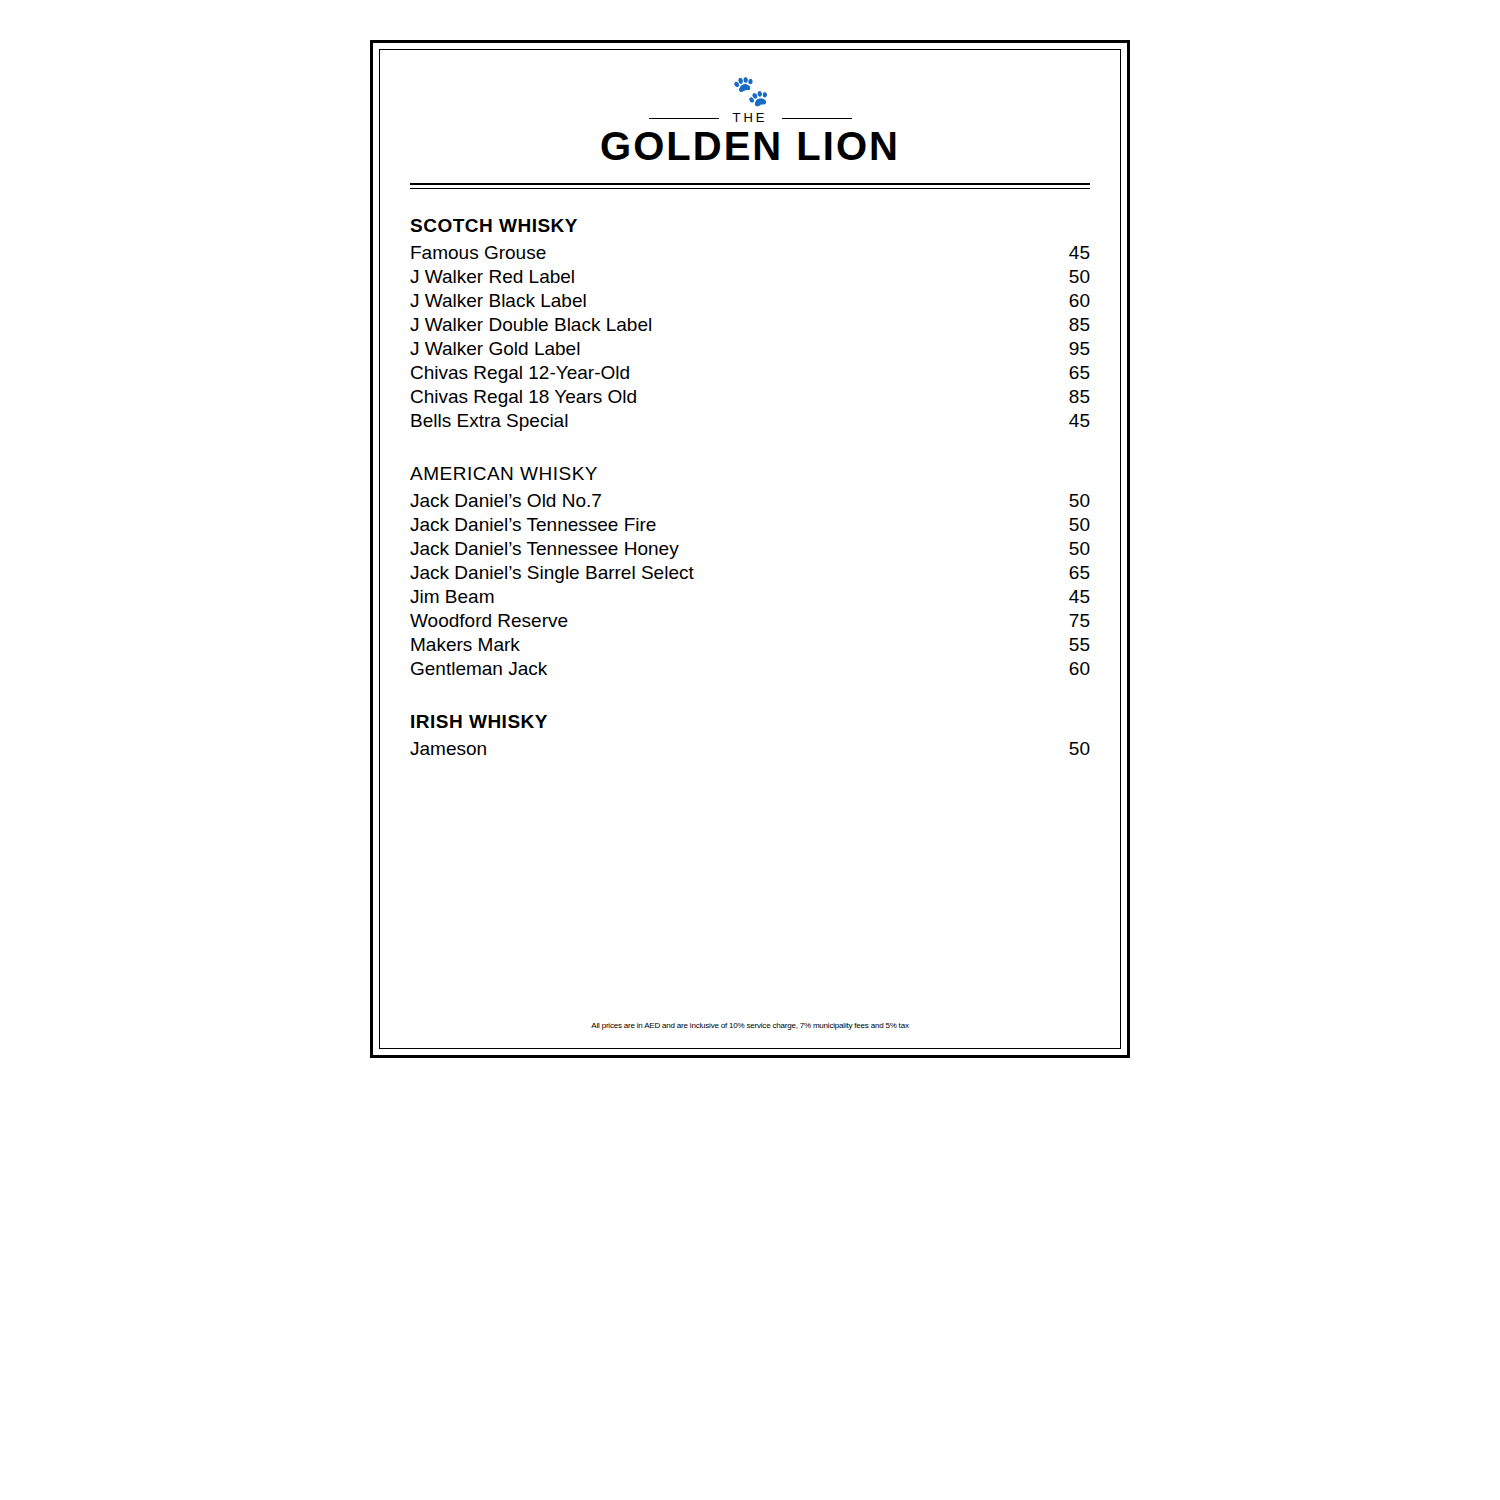🐾
THE
GOLDEN LION
Scotch Whisky
Famous Grouse 45
J Walker Red Label 50
J Walker Black Label 60
J Walker Double Black Label 85
J Walker Gold Label 95
Chivas Regal 12-Year-Old 65
Chivas Regal 18 Years Old 85
Bells Extra Special 45
American Whisky
Jack Daniel’s Old No.750
Jack Daniel’s Tennessee Fire 50
Jack Daniel’s Tennessee Honey 50
Jack Daniel’s Single Barrel Select 65
Jim Beam 45
Woodford Reserve 75
Makers Mark 55
Gentleman Jack 60
Irish Whisky
Jameson 50
All prices are in AED and are inclusive of 10% service charge, 7% municipality fees and 5% tax